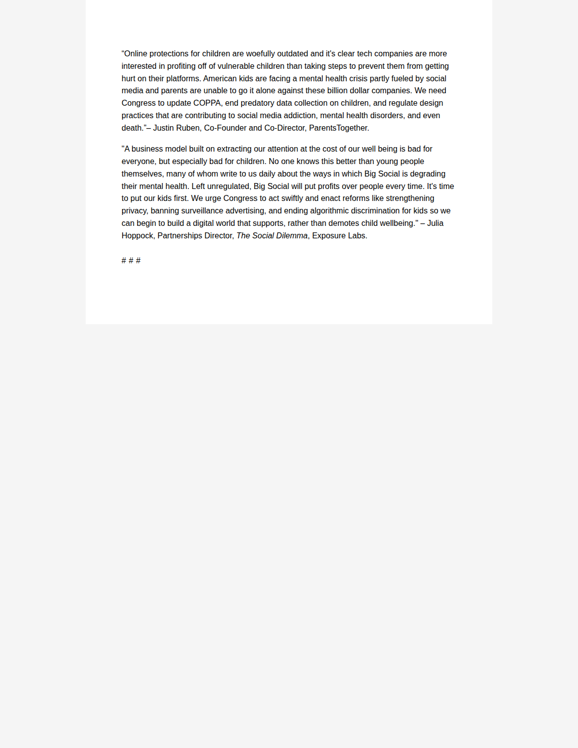“Online protections for children are woefully outdated and it's clear tech companies are more interested in profiting off of vulnerable children than taking steps to prevent them from getting hurt on their platforms. American kids are facing a mental health crisis partly fueled by social media and parents are unable to go it alone against these billion dollar companies. We need Congress to update COPPA, end predatory data collection on children, and regulate design practices that are contributing to social media addiction, mental health disorders, and even death.”– Justin Ruben, Co-Founder and Co-Director, ParentsTogether.
"A business model built on extracting our attention at the cost of our well being is bad for everyone, but especially bad for children. No one knows this better than young people themselves, many of whom write to us daily about the ways in which Big Social is degrading their mental health. Left unregulated, Big Social will put profits over people every time. It's time to put our kids first. We urge Congress to act swiftly and enact reforms like strengthening privacy, banning surveillance advertising, and ending algorithmic discrimination for kids so we can begin to build a digital world that supports, rather than demotes child wellbeing." – Julia Hoppock, Partnerships Director, The Social Dilemma, Exposure Labs.
###